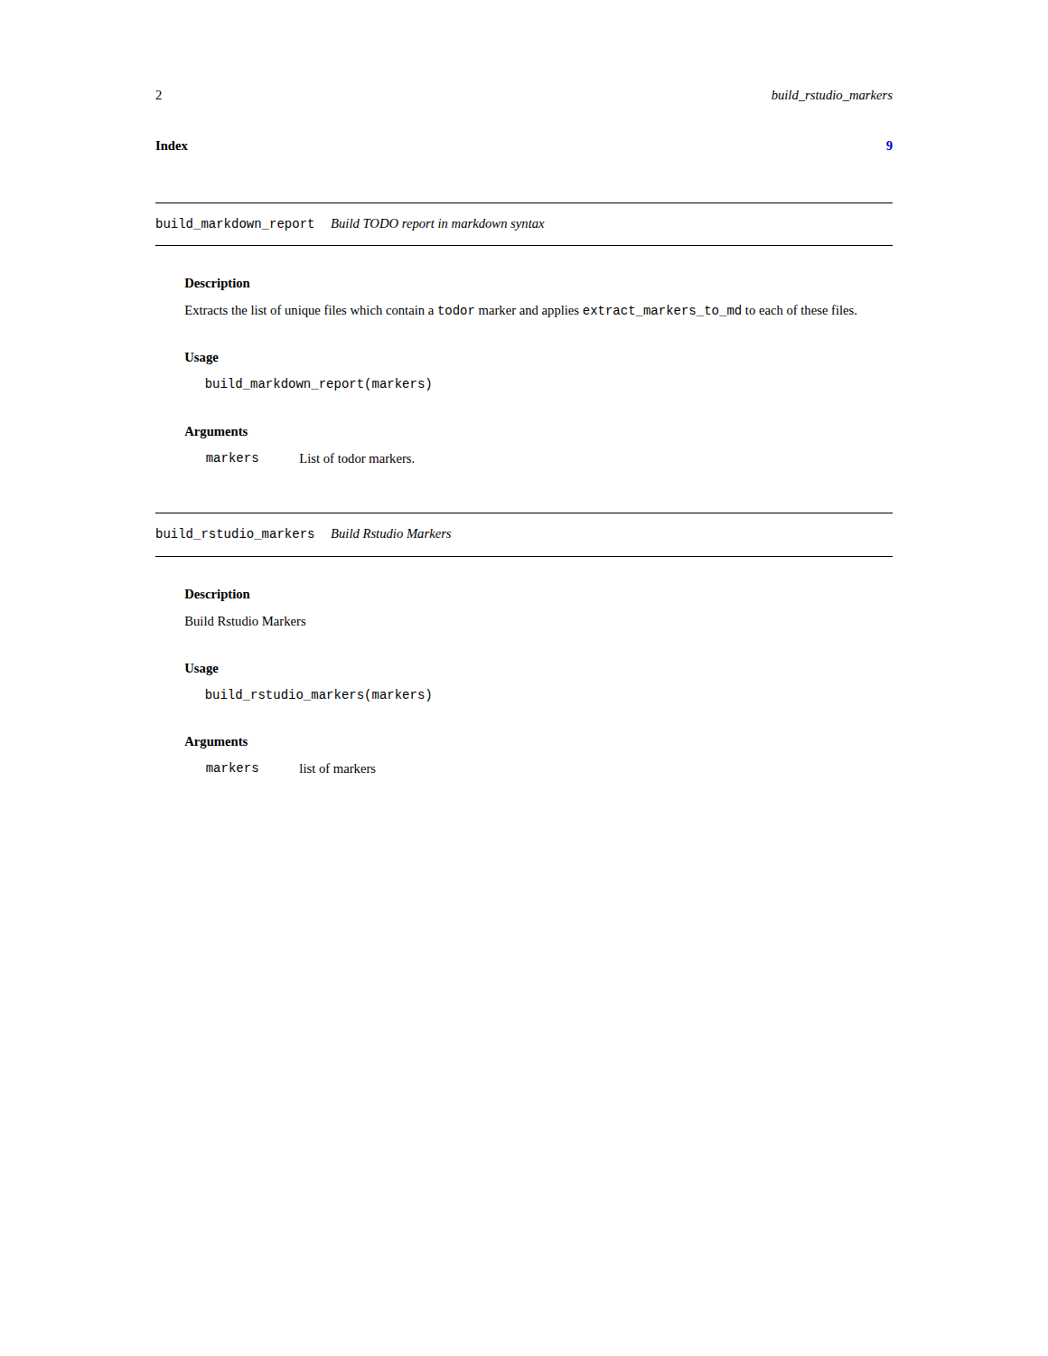2 build_rstudio_markers
Index 9
build_markdown_report Build TODO report in markdown syntax
Description
Extracts the list of unique files which contain a todor marker and applies extract_markers_to_md to each of these files.
Usage
build_markdown_report(markers)
Arguments
| markers | List of todor markers. |
build_rstudio_markers Build Rstudio Markers
Description
Build Rstudio Markers
Usage
build_rstudio_markers(markers)
Arguments
| markers | list of markers |